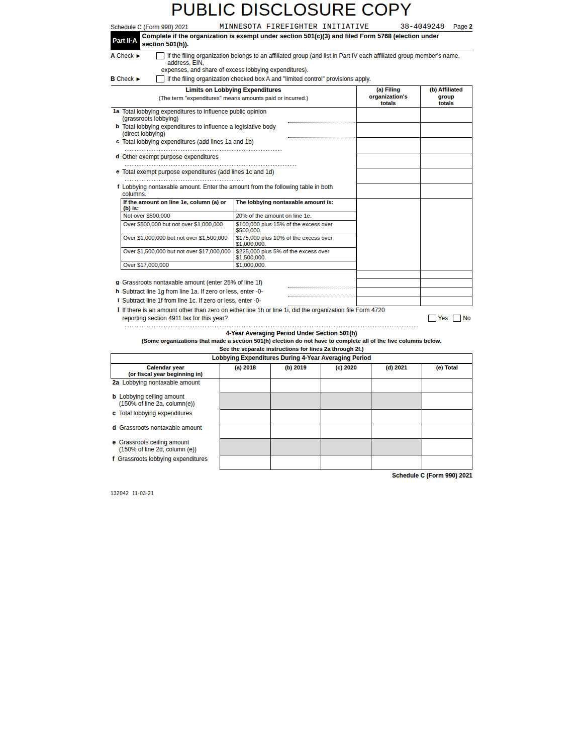PUBLIC DISCLOSURE COPY
Schedule C (Form 990) 2021
MINNESOTA FIREFIGHTER INITIATIVE
38-4049248 Page 2
Part II-A
Complete if the organization is exempt under section 501(c)(3) and filed Form 5768 (election under
section 501(h)).
A Check ►
if the filing organization belongs to an affiliated group (and list in Part IV each affiliated group member's name, address, EIN,
expenses, and share of excess lobbying expenditures).
B Check ►
if the filing organization checked box A and "limited control" provisions apply.
| Limits on Lobbying Expenditures (The term "expenditures" means amounts paid or incurred.) | (a) Filing organization's totals | (b) Affiliated group totals |
| 1a | Total lobbying expenditures to influence public opinion (grassroots lobbying) | | | |
| b | Total lobbying expenditures to influence a legislative body (direct lobbying) | | | |
| c | Total lobbying expenditures (add lines 1a and 1b) ................................................................. | | |
| d | Other exempt purpose expenditures ....................................................................... | | |
| e | Total exempt purpose expenditures (add lines 1c and 1d) ................................................. | | |
| f | Lobbying nontaxable amount. Enter the amount from the following table in both columns. | | |
| | / If the amount on line 1e, column (a) or (b) is: / The lobbying nontaxable amount is: / / Not over $500,000 / 20% of the amount on line 1e. / / Over $500,000 but not over $1,000,000 / $100,000 plus 15% of the excess over $500,000. / / Over $1,000,000 but not over $1,500,000 / $175,000 plus 10% of the excess over $1,000,000. / / Over $1,500,000 but not over $17,000,000 / $225,000 plus 5% of the excess over $1,500,000. / / Over $17,000,000 / $1,000,000. / | | |
| g | Grassroots nontaxable amount (enter 25% of line 1f) | | | |
| h | Subtract line 1g from line 1a. If zero or less, enter -0- | | | |
| i | Subtract line 1f from line 1c. If zero or less, enter -0- | | | |
| j | If there is an amount other than zero on either line 1h or line 1i, did the organization file Form 4720 |
| | reporting section 4911 tax for this year? ......................................................................................................................... | Yes No |
| 4-Year Averaging Period Under Section 501(h) (Some organizations that made a section 501(h) election do not have to complete all of the five columns below. See the separate instructions for lines 2a through 2f.) |
| Lobbying Expenditures During 4-Year Averaging Period |
| Calendar year (or fiscal year beginning in) | (a) 2018 | (b) 2019 | (c) 2020 | (d) 2021 | (e) Total |
| 2a Lobbying nontaxable amount | | | | | |
| b Lobbying ceiling amount (150% of line 2a, column(e)) | | | | | |
| c Total lobbying expenditures | | | | | |
| d Grassroots nontaxable amount | | | | | |
| e Grassroots ceiling amount (150% of line 2d, column (e)) | | | | | |
| f Grassroots lobbying expenditures | | | | | |
Schedule C (Form 990) 2021
132042 11-03-21